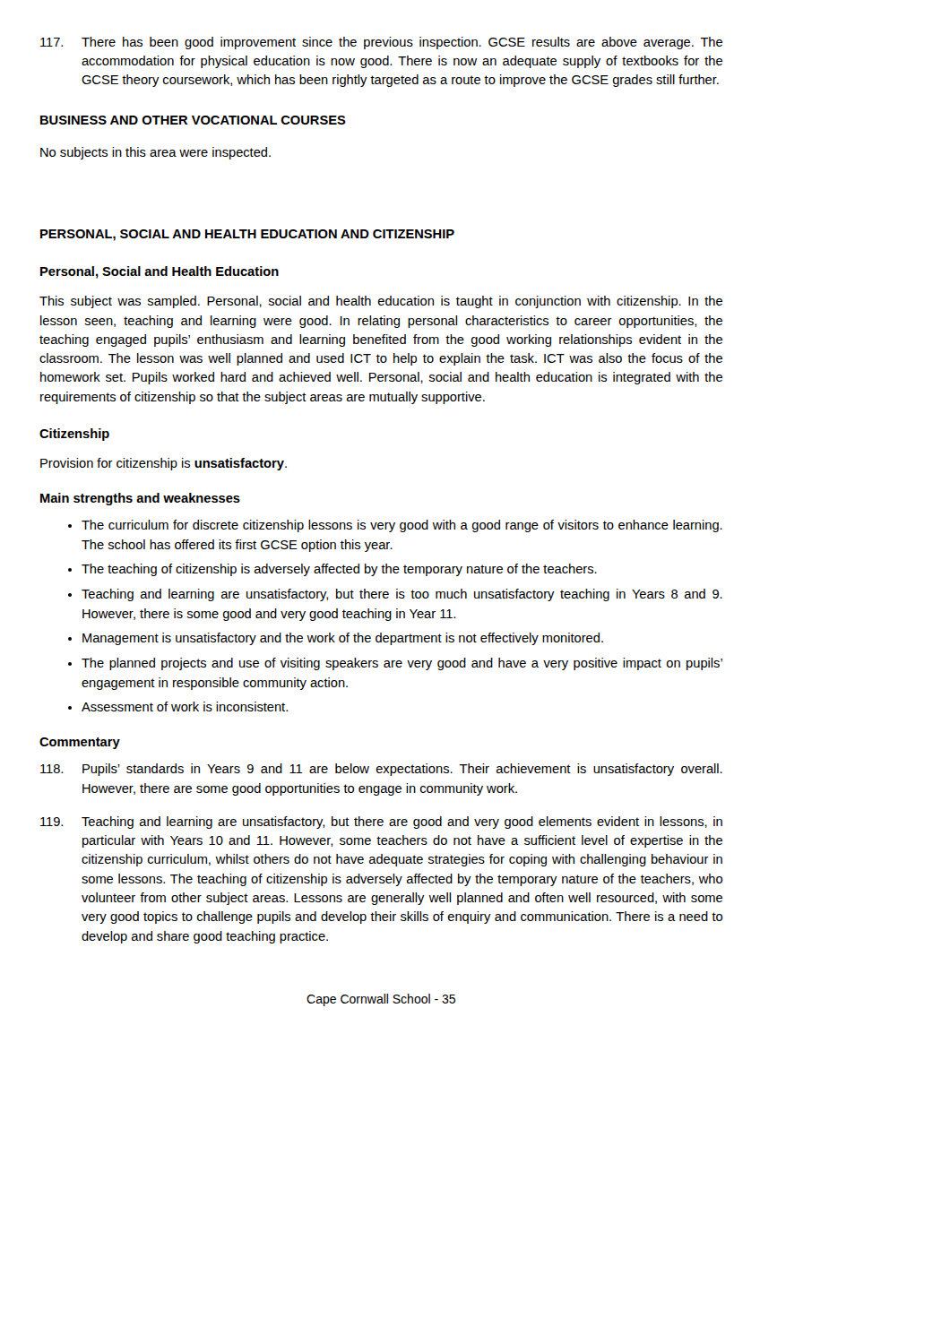117.
There has been good improvement since the previous inspection. GCSE results are above average. The accommodation for physical education is now good. There is now an adequate supply of textbooks for the GCSE theory coursework, which has been rightly targeted as a route to improve the GCSE grades still further.
BUSINESS AND OTHER VOCATIONAL COURSES
No subjects in this area were inspected.
PERSONAL, SOCIAL AND HEALTH EDUCATION AND CITIZENSHIP
Personal, Social and Health Education
This subject was sampled. Personal, social and health education is taught in conjunction with citizenship. In the lesson seen, teaching and learning were good. In relating personal characteristics to career opportunities, the teaching engaged pupils’ enthusiasm and learning benefited from the good working relationships evident in the classroom. The lesson was well planned and used ICT to help to explain the task. ICT was also the focus of the homework set. Pupils worked hard and achieved well. Personal, social and health education is integrated with the requirements of citizenship so that the subject areas are mutually supportive.
Citizenship
Provision for citizenship is unsatisfactory.
Main strengths and weaknesses
The curriculum for discrete citizenship lessons is very good with a good range of visitors to enhance learning. The school has offered its first GCSE option this year.
The teaching of citizenship is adversely affected by the temporary nature of the teachers.
Teaching and learning are unsatisfactory, but there is too much unsatisfactory teaching in Years 8 and 9. However, there is some good and very good teaching in Year 11.
Management is unsatisfactory and the work of the department is not effectively monitored.
The planned projects and use of visiting speakers are very good and have a very positive impact on pupils’ engagement in responsible community action.
Assessment of work is inconsistent.
Commentary
118.
Pupils’ standards in Years 9 and 11 are below expectations. Their achievement is unsatisfactory overall. However, there are some good opportunities to engage in community work.
119.
Teaching and learning are unsatisfactory, but there are good and very good elements evident in lessons, in particular with Years 10 and 11. However, some teachers do not have a sufficient level of expertise in the citizenship curriculum, whilst others do not have adequate strategies for coping with challenging behaviour in some lessons. The teaching of citizenship is adversely affected by the temporary nature of the teachers, who volunteer from other subject areas. Lessons are generally well planned and often well resourced, with some very good topics to challenge pupils and develop their skills of enquiry and communication. There is a need to develop and share good teaching practice.
Cape Cornwall School - 35